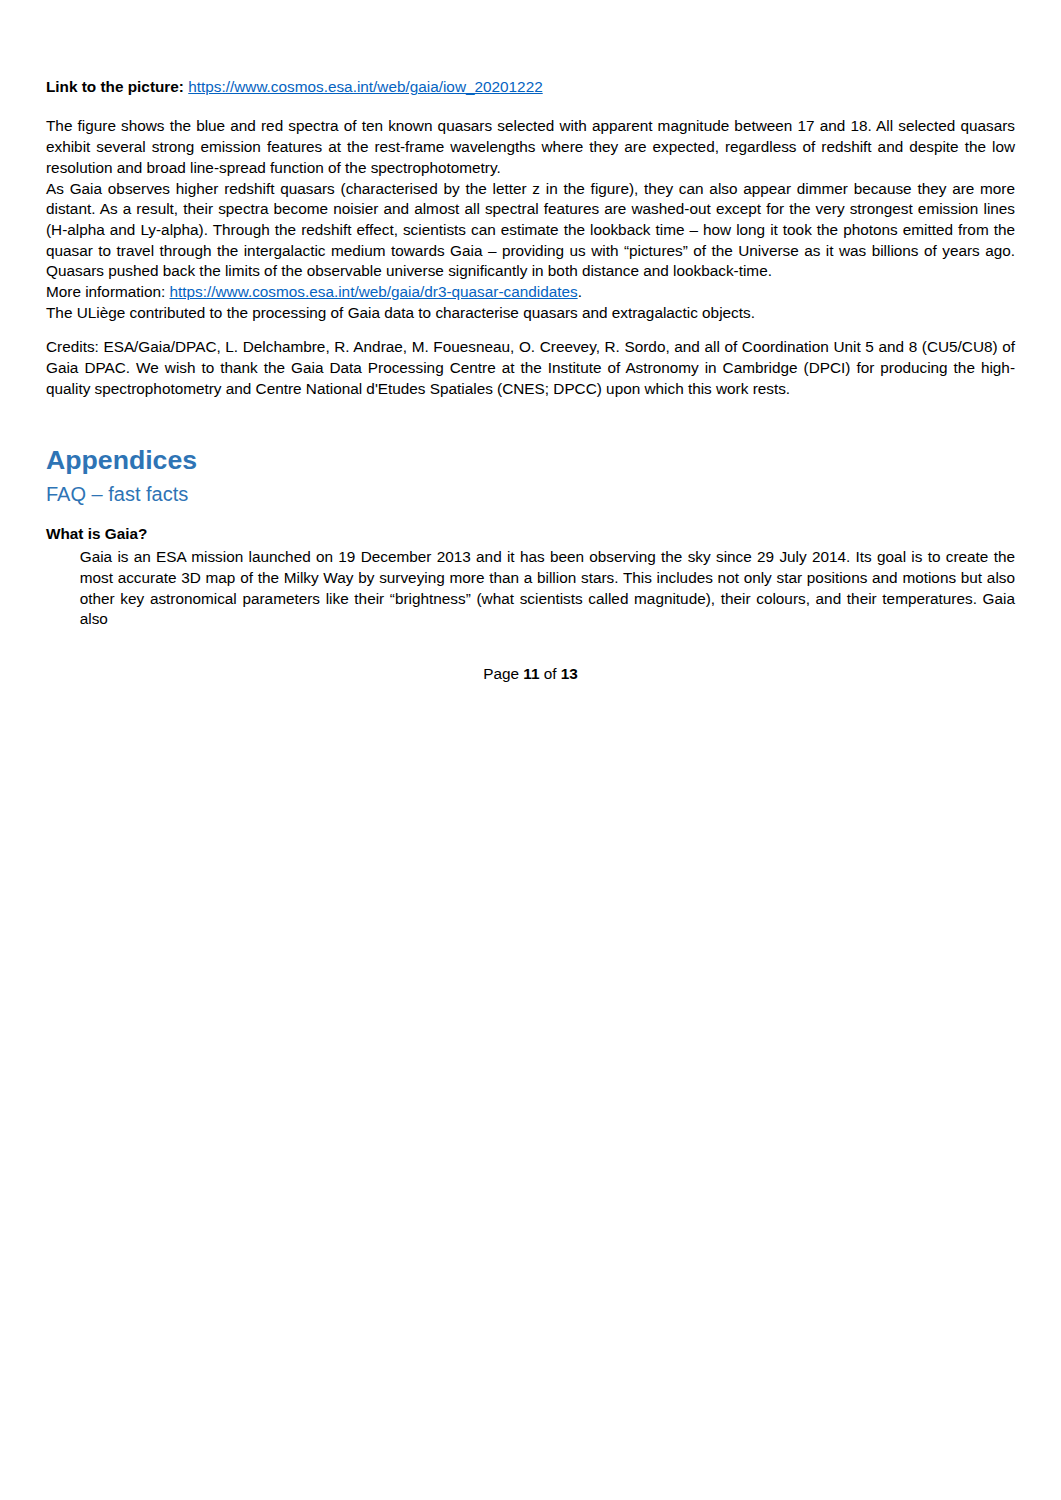Link to the picture: https://www.cosmos.esa.int/web/gaia/iow_20201222
The figure shows the blue and red spectra of ten known quasars selected with apparent magnitude between 17 and 18. All selected quasars exhibit several strong emission features at the rest-frame wavelengths where they are expected, regardless of redshift and despite the low resolution and broad line-spread function of the spectrophotometry.
As Gaia observes higher redshift quasars (characterised by the letter z in the figure), they can also appear dimmer because they are more distant. As a result, their spectra become noisier and almost all spectral features are washed-out except for the very strongest emission lines (H-alpha and Ly-alpha). Through the redshift effect, scientists can estimate the lookback time – how long it took the photons emitted from the quasar to travel through the intergalactic medium towards Gaia – providing us with “pictures” of the Universe as it was billions of years ago. Quasars pushed back the limits of the observable universe significantly in both distance and lookback-time.
More information: https://www.cosmos.esa.int/web/gaia/dr3-quasar-candidates.
The ULiège contributed to the processing of Gaia data to characterise quasars and extragalactic objects.
Credits: ESA/Gaia/DPAC, L. Delchambre, R. Andrae, M. Fouesneau, O. Creevey, R. Sordo, and all of Coordination Unit 5 and 8 (CU5/CU8) of Gaia DPAC. We wish to thank the Gaia Data Processing Centre at the Institute of Astronomy in Cambridge (DPCI) for producing the high-quality spectrophotometry and Centre National d'Etudes Spatiales (CNES; DPCC) upon which this work rests.
Appendices
FAQ – fast facts
What is Gaia?
Gaia is an ESA mission launched on 19 December 2013 and it has been observing the sky since 29 July 2014. Its goal is to create the most accurate 3D map of the Milky Way by surveying more than a billion stars. This includes not only star positions and motions but also other key astronomical parameters like their “brightness” (what scientists called magnitude), their colours, and their temperatures. Gaia also
Page 11 of 13